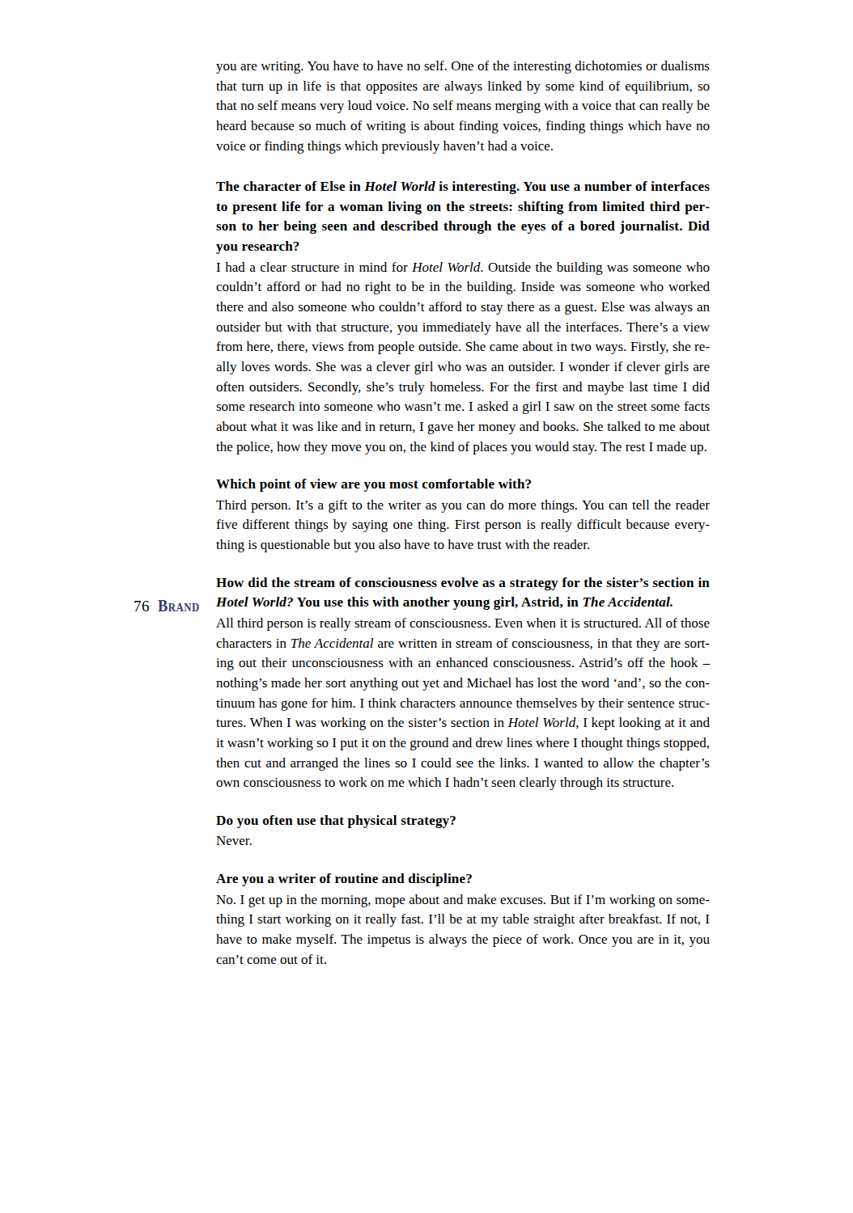76 Brand
you are writing. You have to have no self. One of the interesting dichotomies or dualisms that turn up in life is that opposites are always linked by some kind of equilibrium, so that no self means very loud voice. No self means merging with a voice that can really be heard because so much of writing is about finding voices, finding things which have no voice or finding things which previously haven’t had a voice.
The character of Else in Hotel World is interesting. You use a number of interfaces to present life for a woman living on the streets: shifting from limited third person to her being seen and described through the eyes of a bored journalist. Did you research?
I had a clear structure in mind for Hotel World. Outside the building was someone who couldn’t afford or had no right to be in the building. Inside was someone who worked there and also someone who couldn’t afford to stay there as a guest. Else was always an outsider but with that structure, you immediately have all the interfaces. There’s a view from here, there, views from people outside. She came about in two ways. Firstly, she really loves words. She was a clever girl who was an outsider. I wonder if clever girls are often outsiders. Secondly, she’s truly homeless. For the first and maybe last time I did some research into someone who wasn’t me. I asked a girl I saw on the street some facts about what it was like and in return, I gave her money and books. She talked to me about the police, how they move you on, the kind of places you would stay. The rest I made up.
Which point of view are you most comfortable with?
Third person. It’s a gift to the writer as you can do more things. You can tell the reader five different things by saying one thing. First person is really difficult because everything is questionable but you also have to have trust with the reader.
How did the stream of consciousness evolve as a strategy for the sister’s section in Hotel World? You use this with another young girl, Astrid, in The Accidental.
All third person is really stream of consciousness. Even when it is structured. All of those characters in The Accidental are written in stream of consciousness, in that they are sorting out their unconsciousness with an enhanced consciousness. Astrid’s off the hook – nothing’s made her sort anything out yet and Michael has lost the word ‘and’, so the continuum has gone for him. I think characters announce themselves by their sentence structures. When I was working on the sister’s section in Hotel World, I kept looking at it and it wasn’t working so I put it on the ground and drew lines where I thought things stopped, then cut and arranged the lines so I could see the links. I wanted to allow the chapter’s own consciousness to work on me which I hadn’t seen clearly through its structure.
Do you often use that physical strategy?
Never.
Are you a writer of routine and discipline?
No. I get up in the morning, mope about and make excuses. But if I’m working on something I start working on it really fast. I’ll be at my table straight after breakfast. If not, I have to make myself. The impetus is always the piece of work. Once you are in it, you can’t come out of it.